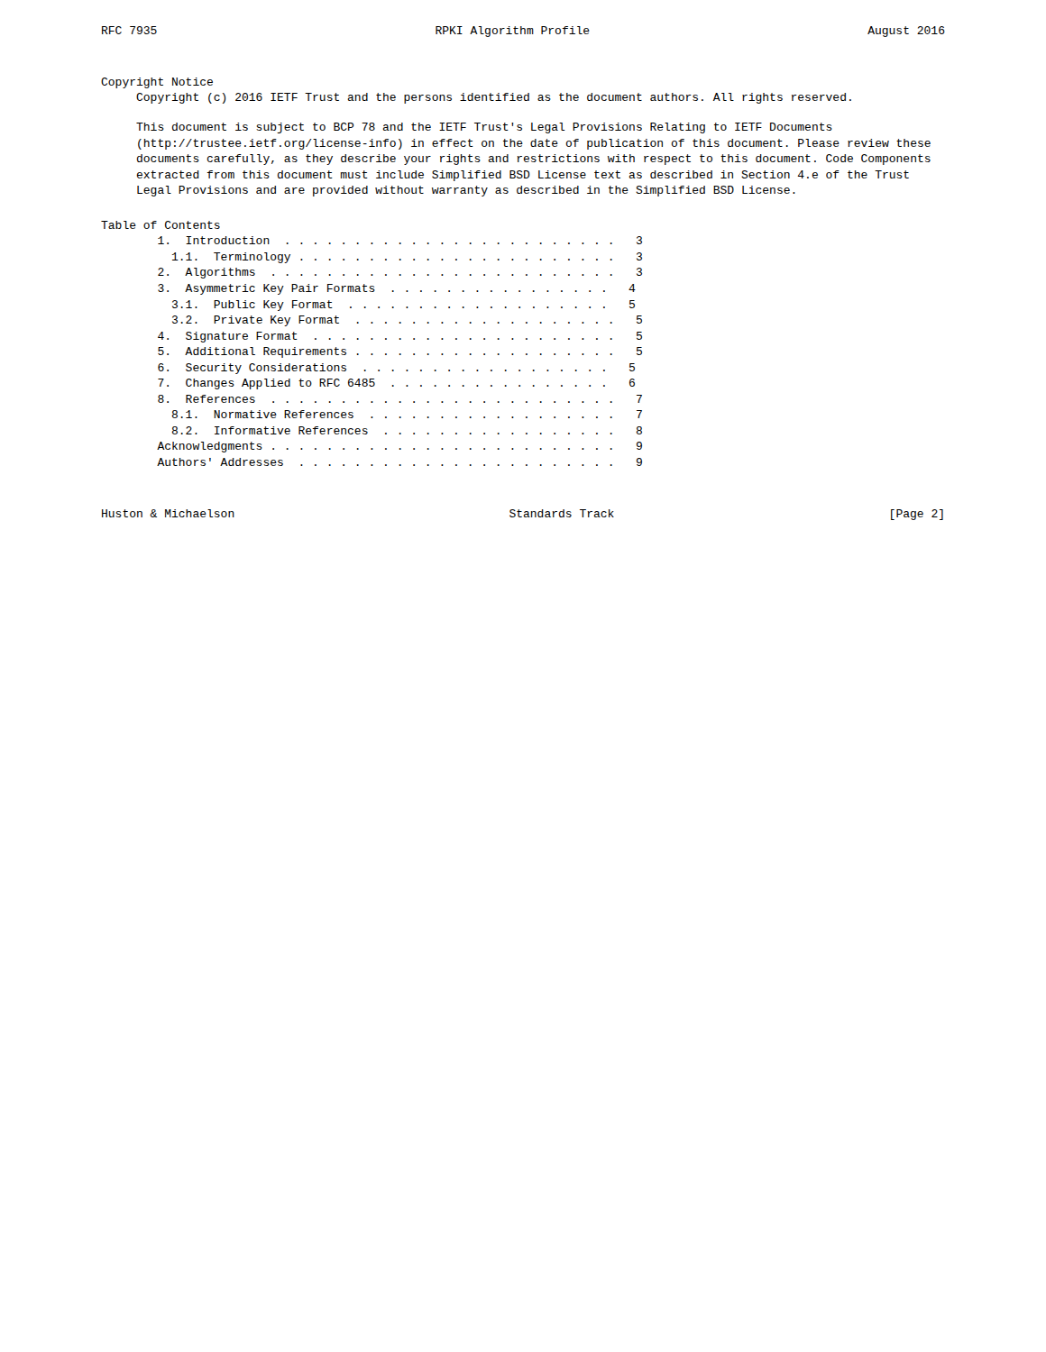RFC 7935 RPKI Algorithm Profile August 2016
Copyright Notice
Copyright (c) 2016 IETF Trust and the persons identified as the document authors. All rights reserved.
This document is subject to BCP 78 and the IETF Trust's Legal Provisions Relating to IETF Documents (http://trustee.ietf.org/license-info) in effect on the date of publication of this document. Please review these documents carefully, as they describe your rights and restrictions with respect to this document. Code Components extracted from this document must include Simplified BSD License text as described in Section 4.e of the Trust Legal Provisions and are provided without warranty as described in the Simplified BSD License.
Table of Contents
   1.  Introduction  . . . . . . . . . . . . . . . . . . . . . . . .   3
     1.1.  Terminology . . . . . . . . . . . . . . . . . . . . . . .   3
   2.  Algorithms  . . . . . . . . . . . . . . . . . . . . . . . . .   3
   3.  Asymmetric Key Pair Formats  . . . . . . . . . . . . . . . .   4
     3.1.  Public Key Format  . . . . . . . . . . . . . . . . . . .   5
     3.2.  Private Key Format  . . . . . . . . . . . . . . . . . . .   5
   4.  Signature Format  . . . . . . . . . . . . . . . . . . . . . .   5
   5.  Additional Requirements . . . . . . . . . . . . . . . . . . .   5
   6.  Security Considerations  . . . . . . . . . . . . . . . . . .   5
   7.  Changes Applied to RFC 6485  . . . . . . . . . . . . . . . .   6
   8.  References  . . . . . . . . . . . . . . . . . . . . . . . . .   7
     8.1.  Normative References  . . . . . . . . . . . . . . . . . .   7
     8.2.  Informative References  . . . . . . . . . . . . . . . . .   8
   Acknowledgments . . . . . . . . . . . . . . . . . . . . . . . . .   9
   Authors' Addresses  . . . . . . . . . . . . . . . . . . . . . . .   9
Huston & Michaelson Standards Track [Page 2]